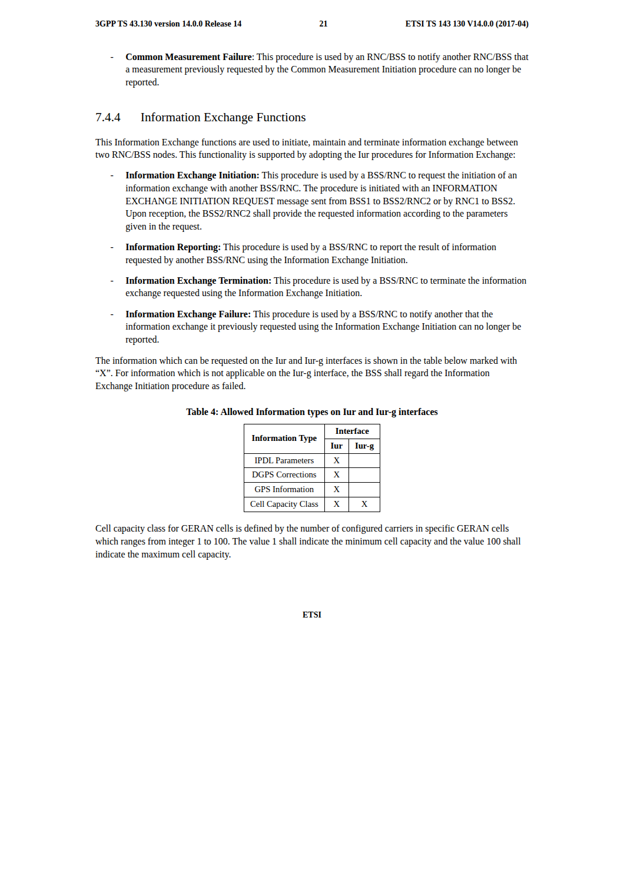3GPP TS 43.130 version 14.0.0 Release 14 21 ETSI TS 143 130 V14.0.0 (2017-04)
Common Measurement Failure: This procedure is used by an RNC/BSS to notify another RNC/BSS that a measurement previously requested by the Common Measurement Initiation procedure can no longer be reported.
7.4.4 Information Exchange Functions
This Information Exchange functions are used to initiate, maintain and terminate information exchange between two RNC/BSS nodes. This functionality is supported by adopting the Iur procedures for Information Exchange:
Information Exchange Initiation: This procedure is used by a BSS/RNC to request the initiation of an information exchange with another BSS/RNC. The procedure is initiated with an INFORMATION EXCHANGE INITIATION REQUEST message sent from BSS1 to BSS2/RNC2 or by RNC1 to BSS2. Upon reception, the BSS2/RNC2 shall provide the requested information according to the parameters given in the request.
Information Reporting: This procedure is used by a BSS/RNC to report the result of information requested by another BSS/RNC using the Information Exchange Initiation.
Information Exchange Termination: This procedure is used by a BSS/RNC to terminate the information exchange requested using the Information Exchange Initiation.
Information Exchange Failure: This procedure is used by a BSS/RNC to notify another that the information exchange it previously requested using the Information Exchange Initiation can no longer be reported.
The information which can be requested on the Iur and Iur-g interfaces is shown in the table below marked with “X”. For information which is not applicable on the Iur-g interface, the BSS shall regard the Information Exchange Initiation procedure as failed.
Table 4: Allowed Information types on Iur and Iur-g interfaces
| Information Type | Interface |
| --- | --- |
| Iur | Iur-g |
| IPDL Parameters | X | |
| DGPS Corrections | X | |
| GPS Information | X | |
| Cell Capacity Class | X | X |
Cell capacity class for GERAN cells is defined by the number of configured carriers in specific GERAN cells which ranges from integer 1 to 100. The value 1 shall indicate the minimum cell capacity and the value 100 shall indicate the maximum cell capacity.
ETSI